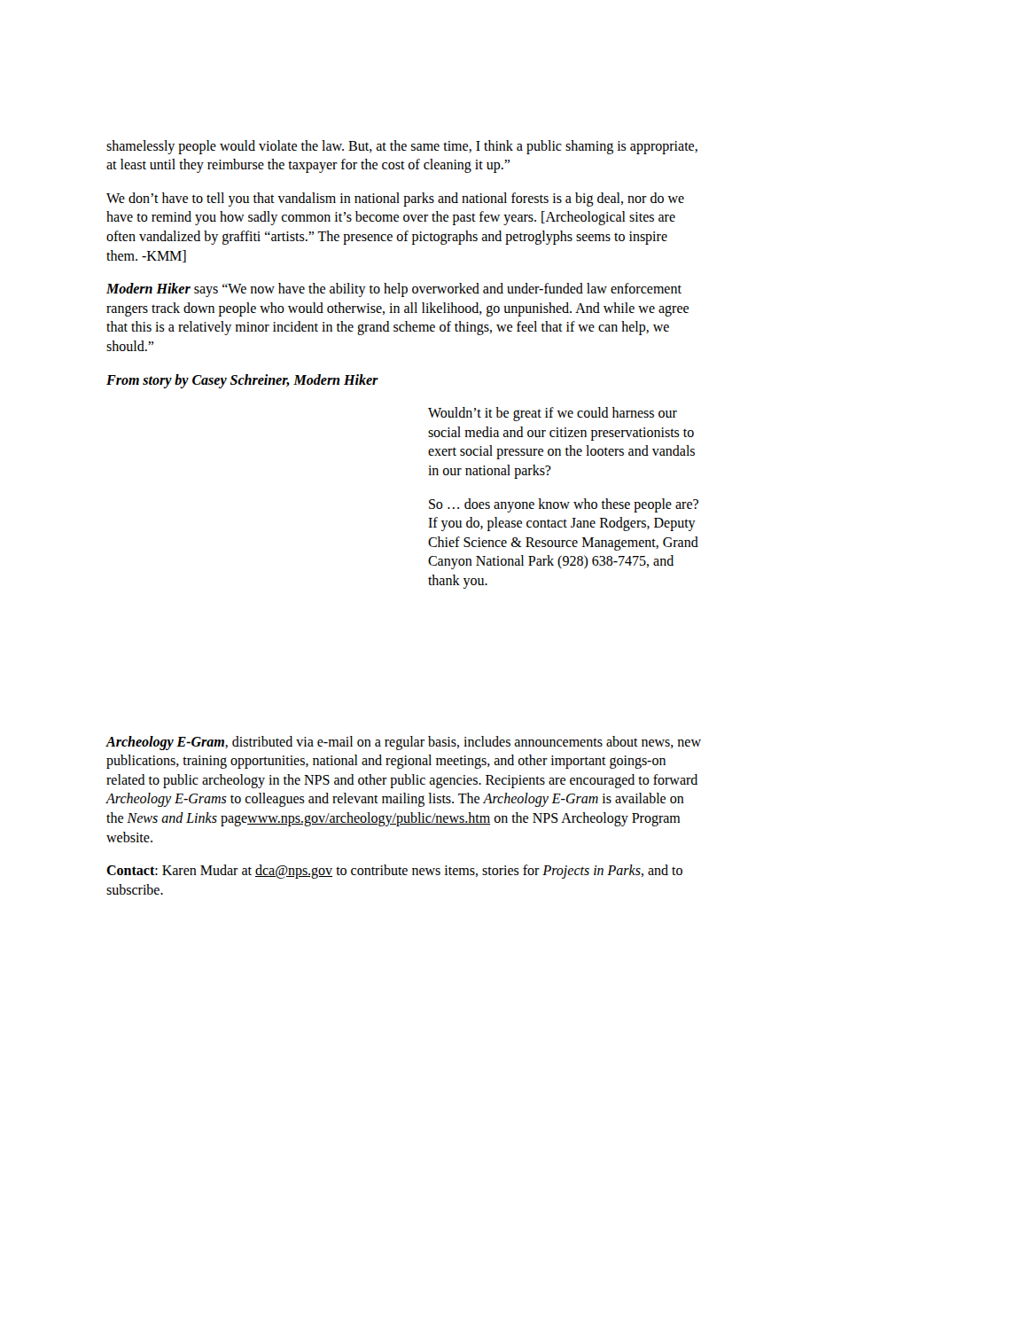shamelessly people would violate the law. But, at the same time, I think a public shaming is appropriate, at least until they reimburse the taxpayer for the cost of cleaning it up.”
We don’t have to tell you that vandalism in national parks and national forests is a big deal, nor do we have to remind you how sadly common it’s become over the past few years. [Archeological sites are often vandalized by graffiti “artists.” The presence of pictographs and petroglyphs seems to inspire them. -KMM]
Modern Hiker says “We now have the ability to help overworked and under-funded law enforcement rangers track down people who would otherwise, in all likelihood, go unpunished. And while we agree that this is a relatively minor incident in the grand scheme of things, we feel that if we can help, we should.”
From story by Casey Schreiner, Modern Hiker
Wouldn’t it be great if we could harness our social media and our citizen preservationists to exert social pressure on the looters and vandals in our national parks?
So … does anyone know who these people are? If you do, please contact Jane Rodgers, Deputy Chief Science & Resource Management, Grand Canyon National Park (928) 638-7475, and thank you.
Archeology E-Gram, distributed via e-mail on a regular basis, includes announcements about news, new publications, training opportunities, national and regional meetings, and other important goings-on related to public archeology in the NPS and other public agencies. Recipients are encouraged to forward Archeology E-Grams to colleagues and relevant mailing lists. The Archeology E-Gram is available on the News and Links pagewww.nps.gov/archeology/public/news.htm on the NPS Archeology Program website.
Contact: Karen Mudar at dca@nps.gov to contribute news items, stories for Projects in Parks, and to subscribe.